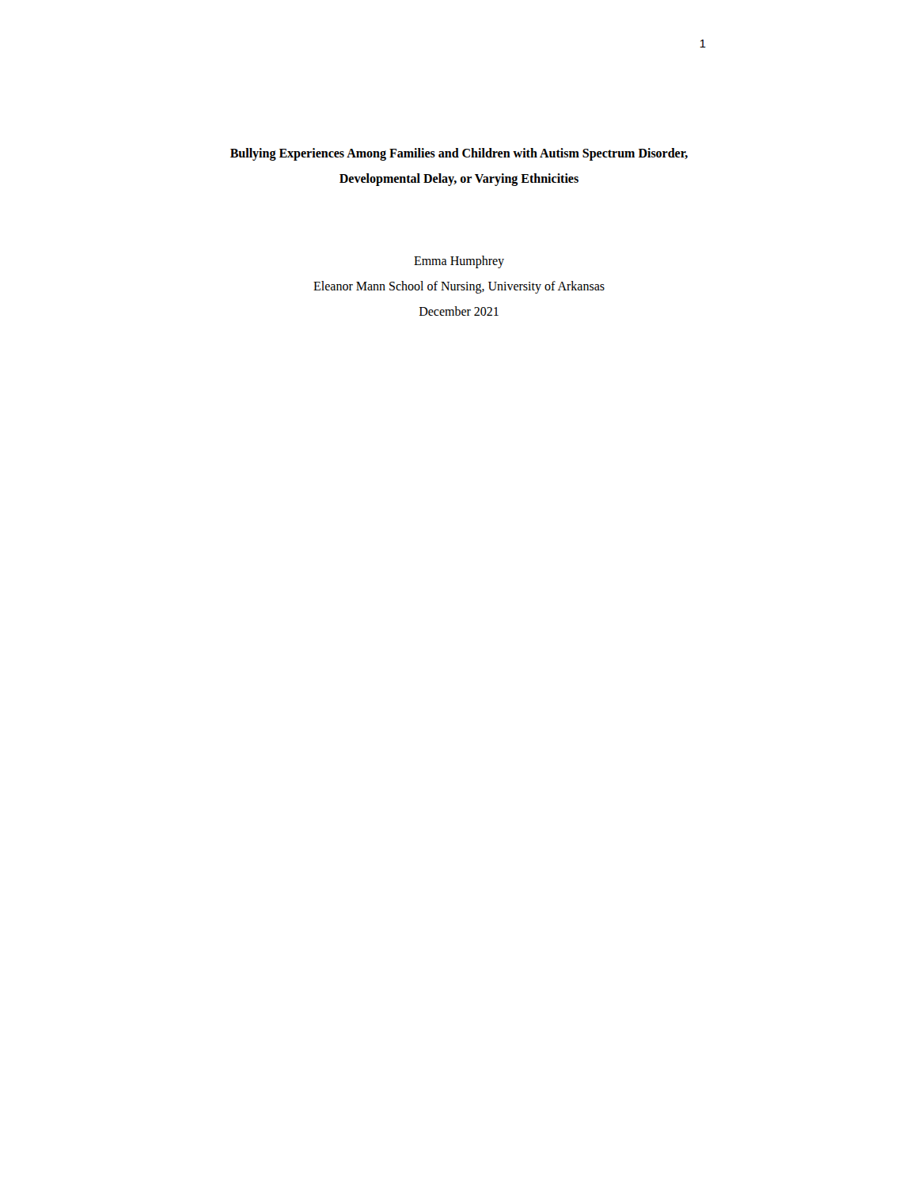1
Bullying Experiences Among Families and Children with Autism Spectrum Disorder,
Developmental Delay, or Varying Ethnicities
Emma Humphrey
Eleanor Mann School of Nursing, University of Arkansas
December 2021